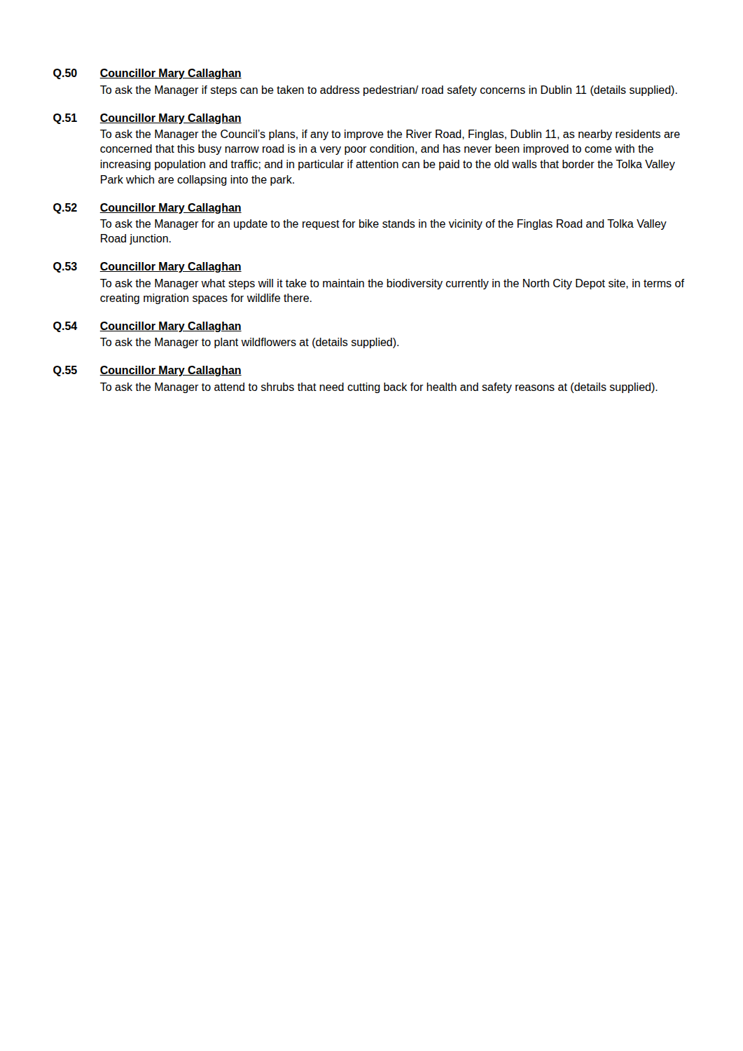Q.50
Councillor Mary Callaghan
To ask the Manager if steps can be taken to address pedestrian/ road safety concerns in Dublin 11 (details supplied).
Q.51
Councillor Mary Callaghan
To ask the Manager the Council’s plans, if any to improve the River Road, Finglas, Dublin 11, as nearby residents are concerned that this busy narrow road is in a very poor condition, and has never been improved to come with the increasing population and traffic; and in particular if attention can be paid to the old walls that border the Tolka Valley Park which are collapsing into the park.
Q.52
Councillor Mary Callaghan
To ask the Manager for an update to the request for bike stands in the vicinity of the Finglas Road and Tolka Valley Road junction.
Q.53
Councillor Mary Callaghan
To ask the Manager what steps will it take to maintain the biodiversity currently in the North City Depot site, in terms of creating migration spaces for wildlife there.
Q.54
Councillor Mary Callaghan
To ask the Manager to plant wildflowers at (details supplied).
Q.55
Councillor Mary Callaghan
To ask the Manager to attend to shrubs that need cutting back for health and safety reasons at (details supplied).